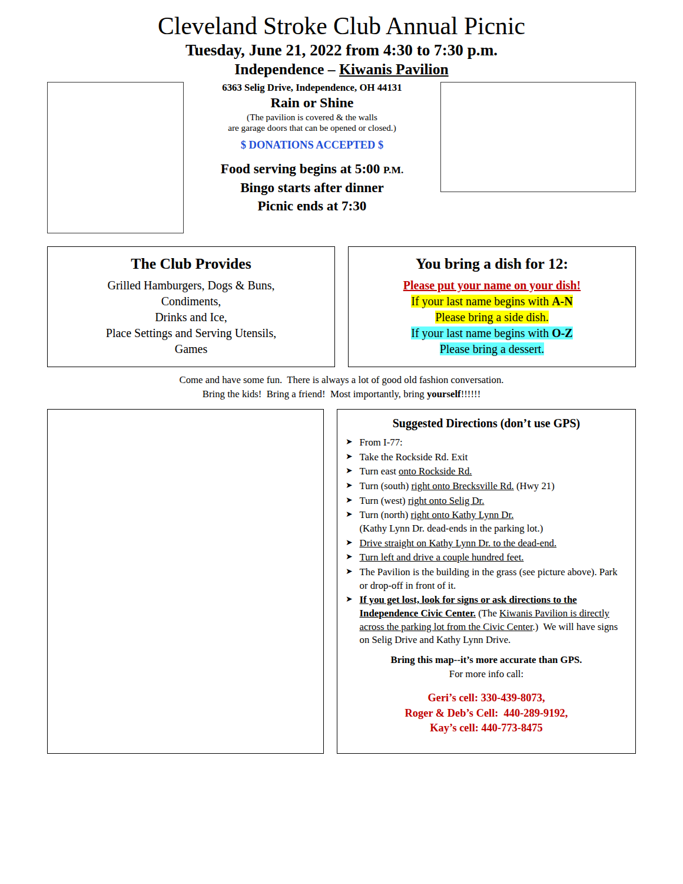Cleveland Stroke Club Annual Picnic
Tuesday, June 21, 2022 from 4:30 to 7:30 p.m.
Independence – Kiwanis Pavilion
6363 Selig Drive, Independence, OH 44131
Rain or Shine
(The pavilion is covered & the walls
are garage doors that can be opened or closed.)
$ DONATIONS ACCEPTED $
Food serving begins at 5:00 P.M.
Bingo starts after dinner
Picnic ends at 7:30
The Club Provides
Grilled Hamburgers, Dogs & Buns,
Condiments,
Drinks and Ice,
Place Settings and Serving Utensils,
Games
You bring a dish for 12:
Please put your name on your dish!
If your last name begins with A-N
Please bring a side dish.
If your last name begins with O-Z
Please bring a dessert.
Come and have some fun. There is always a lot of good old fashion conversation.
Bring the kids! Bring a friend! Most importantly, bring yourself!!!!!!
Suggested Directions (don’t use GPS)
From I-77:
Take the Rockside Rd. Exit
Turn east onto Rockside Rd.
Turn (south) right onto Brecksville Rd. (Hwy 21)
Turn (west) right onto Selig Dr.
Turn (north) right onto Kathy Lynn Dr.
(Kathy Lynn Dr. dead-ends in the parking lot.)
Drive straight on Kathy Lynn Dr. to the dead-end.
Turn left and drive a couple hundred feet.
The Pavilion is the building in the grass (see picture above). Park or drop-off in front of it.
If you get lost, look for signs or ask directions to the Independence Civic Center. (The Kiwanis Pavilion is directly across the parking lot from the Civic Center.) We will have signs on Selig Drive and Kathy Lynn Drive.
Bring this map--it’s more accurate than GPS.
For more info call:
Geri’s cell: 330-439-8073,
Roger & Deb’s Cell: 440-289-9192,
Kay’s cell: 440-773-8475